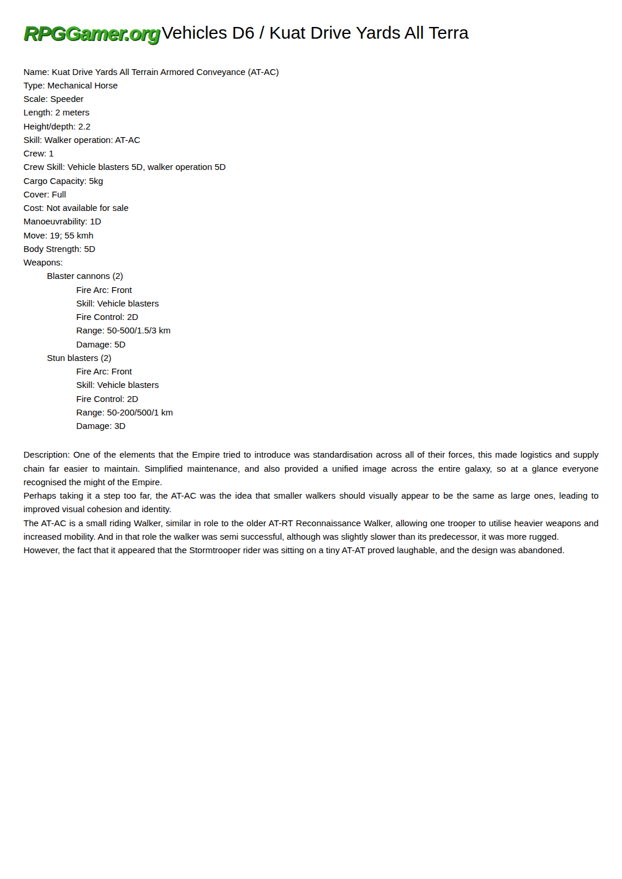RPGGamer.org
Vehicles D6 / Kuat Drive Yards All Terra
Name: Kuat Drive Yards All Terrain Armored Conveyance (AT-AC)
Type: Mechanical Horse
Scale: Speeder
Length: 2 meters
Height/depth: 2.2
Skill: Walker operation: AT-AC
Crew: 1
Crew Skill: Vehicle blasters 5D, walker operation 5D
Cargo Capacity: 5kg
Cover: Full
Cost: Not available for sale
Manoeuvrability: 1D
Move: 19; 55 kmh
Body Strength: 5D
Weapons:
Blaster cannons (2)
Fire Arc: Front
Skill: Vehicle blasters
Fire Control: 2D
Range: 50-500/1.5/3 km
Damage: 5D
Stun blasters (2)
Fire Arc: Front
Skill: Vehicle blasters
Fire Control: 2D
Range: 50-200/500/1 km
Damage: 3D
Description: One of the elements that the Empire tried to introduce was standardisation across all of their forces, this made logistics and supply chain far easier to maintain. Simplified maintenance, and also provided a unified image across the entire galaxy, so at a glance everyone recognised the might of the Empire.
Perhaps taking it a step too far, the AT-AC was the idea that smaller walkers should visually appear to be the same as large ones, leading to improved visual cohesion and identity.
The AT-AC is a small riding Walker, similar in role to the older AT-RT Reconnaissance Walker, allowing one trooper to utilise heavier weapons and increased mobility. And in that role the walker was semi successful, although was slightly slower than its predecessor, it was more rugged.
However, the fact that it appeared that the Stormtrooper rider was sitting on a tiny AT-AT proved laughable, and the design was abandoned.